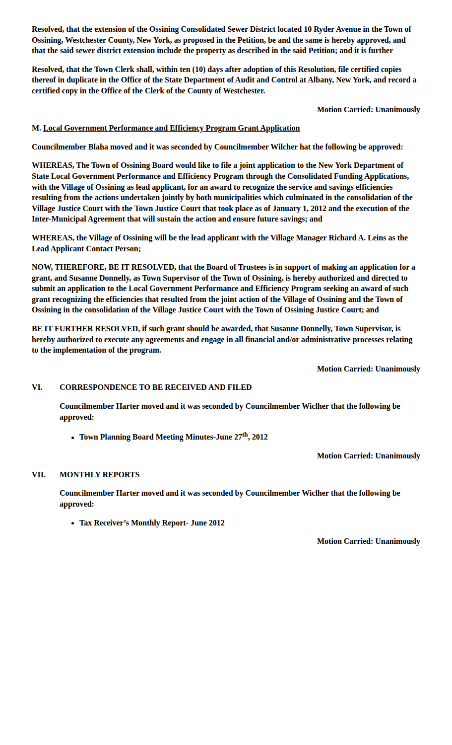Resolved, that the extension of the Ossining Consolidated Sewer District located 10 Ryder Avenue in the Town of Ossining, Westchester County, New York, as proposed in the Petition, be and the same is hereby approved, and that the said sewer district extension include the property as described in the said Petition; and it is further
Resolved, that the Town Clerk shall, within ten (10) days after adoption of this Resolution, file certified copies thereof in duplicate in the Office of the State Department of Audit and Control at Albany, New York, and record a certified copy in the Office of the Clerk of the County of Westchester.
Motion Carried: Unanimously
M. Local Government Performance and Efficiency Program Grant Application
Councilmember Blaha moved and it was seconded by Councilmember Wilcher hat the following be approved:
WHEREAS, The Town of Ossining Board would like to file a joint application to the New York Department of State Local Government Performance and Efficiency Program through the Consolidated Funding Applications, with the Village of Ossining as lead applicant, for an award to recognize the service and savings efficiencies resulting from the actions undertaken jointly by both municipalities which culminated in the consolidation of the Village Justice Court with the Town Justice Court that took place as of January 1, 2012 and the execution of the Inter-Municipal Agreement that will sustain the action and ensure future savings; and
WHEREAS, the Village of Ossining will be the lead applicant with the Village Manager Richard A. Leins as the Lead Applicant Contact Person;
NOW, THEREFORE, BE IT RESOLVED, that the Board of Trustees is in support of making an application for a grant, and Susanne Donnelly, as Town Supervisor of the Town of Ossining, is hereby authorized and directed to submit an application to the Local Government Performance and Efficiency Program seeking an award of such grant recognizing the efficiencies that resulted from the joint action of the Village of Ossining and the Town of Ossining in the consolidation of the Village Justice Court with the Town of Ossining Justice Court; and
BE IT FURTHER RESOLVED, if such grant should be awarded, that Susanne Donnelly, Town Supervisor, is hereby authorized to execute any agreements and engage in all financial and/or administrative processes relating to the implementation of the program.
Motion Carried: Unanimously
VI.
CORRESPONDENCE TO BE RECEIVED AND FILED
Councilmember Harter moved and it was seconded by Councilmember Wiclher that the following be approved:
Town Planning Board Meeting Minutes-June 27th, 2012
Motion Carried: Unanimously
VII.
MONTHLY REPORTS
Councilmember Harter moved and it was seconded by Councilmember Wiclher that the following be approved:
Tax Receiver’s Monthly Report- June 2012
Motion Carried: Unanimously